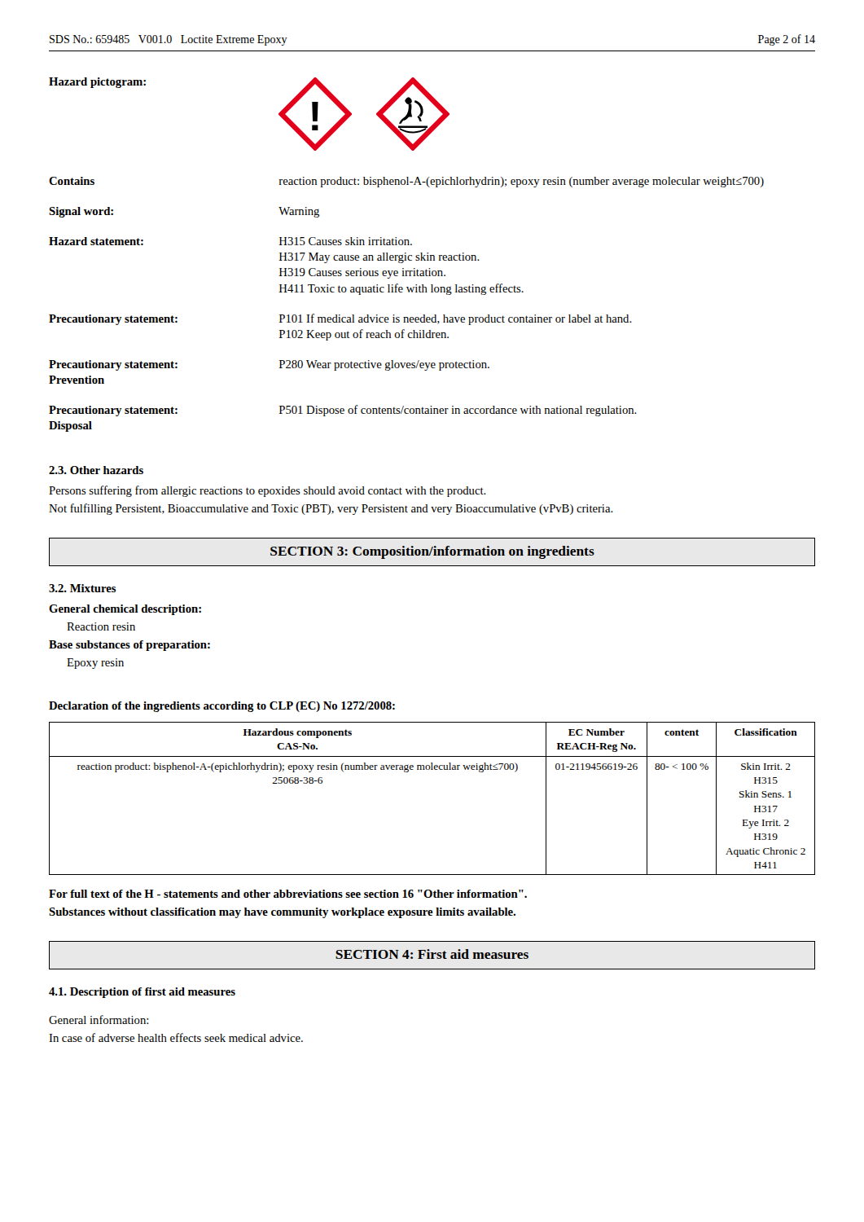SDS No.: 659485 V001.0 Loctite Extreme Epoxy
Page 2 of 14
| Hazard pictogram: | ! |
| Contains | reaction product: bisphenol-A-(epichlorhydrin); epoxy resin (number average molecular weight≤700) |
| Signal word: | Warning |
| Hazard statement: | H315 Causes skin irritation. H317 May cause an allergic skin reaction. H319 Causes serious eye irritation. H411 Toxic to aquatic life with long lasting effects. |
| Precautionary statement: | P101 If medical advice is needed, have product container or label at hand. P102 Keep out of reach of children. |
| Precautionary statement: Prevention | P280 Wear protective gloves/eye protection. |
| Precautionary statement: Disposal | P501 Dispose of contents/container in accordance with national regulation. |
2.3. Other hazards
Persons suffering from allergic reactions to epoxides should avoid contact with the product.
Not fulfilling Persistent, Bioaccumulative and Toxic (PBT), very Persistent and very Bioaccumulative (vPvB) criteria.
SECTION 3: Composition/information on ingredients
3.2. Mixtures
General chemical description:
Reaction resin
Base substances of preparation:
Epoxy resin
Declaration of the ingredients according to CLP (EC) No 1272/2008:
| Hazardous components CAS-No. | EC Number REACH-Reg No. | content | Classification |
| --- | --- | --- | --- |
| reaction product: bisphenol-A-(epichlorhydrin); epoxy resin (number average molecular weight≤700) 25068-38-6 | 01-2119456619-26 | 80- < 100 % | Skin Irrit. 2 H315 Skin Sens. 1 H317 Eye Irrit. 2 H319 Aquatic Chronic 2 H411 |
For full text of the H - statements and other abbreviations see section 16 "Other information".
Substances without classification may have community workplace exposure limits available.
SECTION 4: First aid measures
4.1. Description of first aid measures
General information:
In case of adverse health effects seek medical advice.